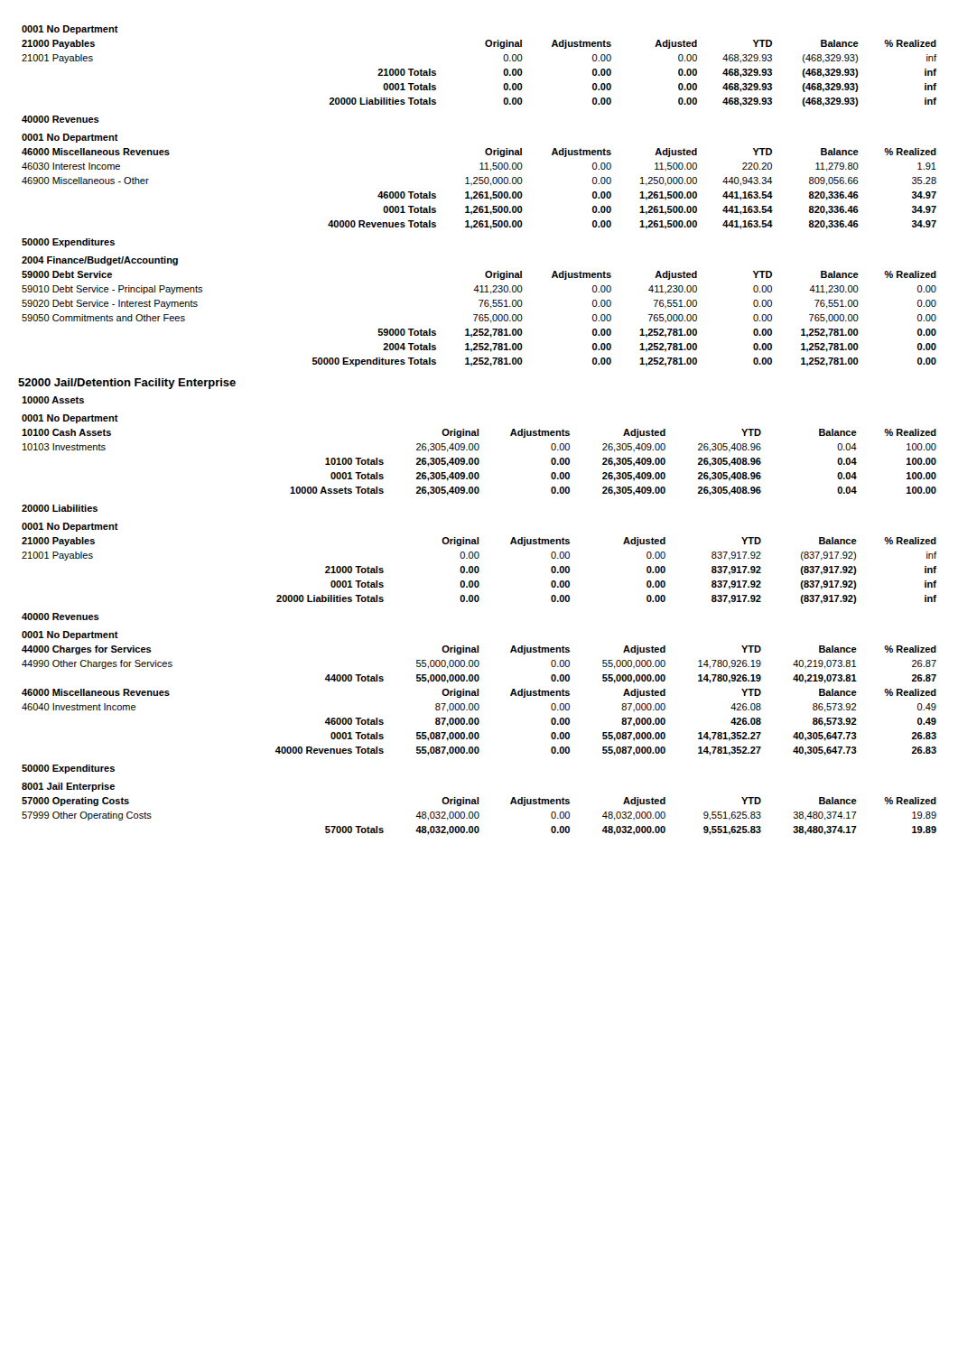| 0001 No Department |
| 21000 Payables | | Original | Adjustments | Adjusted | YTD | Balance | % Realized |
| 21001 Payables | | 0.00 | 0.00 | 0.00 | 468,329.93 | (468,329.93) | inf |
| | 21000 Totals | 0.00 | 0.00 | 0.00 | 468,329.93 | (468,329.93) | inf |
| | 0001 Totals | 0.00 | 0.00 | 0.00 | 468,329.93 | (468,329.93) | inf |
| | 20000 Liabilities Totals | 0.00 | 0.00 | 0.00 | 468,329.93 | (468,329.93) | inf |
| 40000 Revenues |
| 0001 No Department |
| 46000 Miscellaneous Revenues | | Original | Adjustments | Adjusted | YTD | Balance | % Realized |
| 46030 Interest Income | | 11,500.00 | 0.00 | 11,500.00 | 220.20 | 11,279.80 | 1.91 |
| 46900 Miscellaneous - Other | | 1,250,000.00 | 0.00 | 1,250,000.00 | 440,943.34 | 809,056.66 | 35.28 |
| | 46000 Totals | 1,261,500.00 | 0.00 | 1,261,500.00 | 441,163.54 | 820,336.46 | 34.97 |
| | 0001 Totals | 1,261,500.00 | 0.00 | 1,261,500.00 | 441,163.54 | 820,336.46 | 34.97 |
| | 40000 Revenues Totals | 1,261,500.00 | 0.00 | 1,261,500.00 | 441,163.54 | 820,336.46 | 34.97 |
| 50000 Expenditures |
| 2004 Finance/Budget/Accounting |
| 59000 Debt Service | | Original | Adjustments | Adjusted | YTD | Balance | % Realized |
| 59010 Debt Service - Principal Payments | | 411,230.00 | 0.00 | 411,230.00 | 0.00 | 411,230.00 | 0.00 |
| 59020 Debt Service - Interest Payments | | 76,551.00 | 0.00 | 76,551.00 | 0.00 | 76,551.00 | 0.00 |
| 59050 Commitments and Other Fees | | 765,000.00 | 0.00 | 765,000.00 | 0.00 | 765,000.00 | 0.00 |
| | 59000 Totals | 1,252,781.00 | 0.00 | 1,252,781.00 | 0.00 | 1,252,781.00 | 0.00 |
| | 2004 Totals | 1,252,781.00 | 0.00 | 1,252,781.00 | 0.00 | 1,252,781.00 | 0.00 |
| | 50000 Expenditures Totals | 1,252,781.00 | 0.00 | 1,252,781.00 | 0.00 | 1,252,781.00 | 0.00 |
52000 Jail/Detention Facility Enterprise
| 10000 Assets |
| 0001 No Department |
| 10100 Cash Assets | | Original | Adjustments | Adjusted | YTD | Balance | % Realized |
| 10103 Investments | | 26,305,409.00 | 0.00 | 26,305,409.00 | 26,305,408.96 | 0.04 | 100.00 |
| | 10100 Totals | 26,305,409.00 | 0.00 | 26,305,409.00 | 26,305,408.96 | 0.04 | 100.00 |
| | 0001 Totals | 26,305,409.00 | 0.00 | 26,305,409.00 | 26,305,408.96 | 0.04 | 100.00 |
| | 10000 Assets Totals | 26,305,409.00 | 0.00 | 26,305,409.00 | 26,305,408.96 | 0.04 | 100.00 |
| 20000 Liabilities |
| 0001 No Department |
| 21000 Payables | | Original | Adjustments | Adjusted | YTD | Balance | % Realized |
| 21001 Payables | | 0.00 | 0.00 | 0.00 | 837,917.92 | (837,917.92) | inf |
| | 21000 Totals | 0.00 | 0.00 | 0.00 | 837,917.92 | (837,917.92) | inf |
| | 0001 Totals | 0.00 | 0.00 | 0.00 | 837,917.92 | (837,917.92) | inf |
| | 20000 Liabilities Totals | 0.00 | 0.00 | 0.00 | 837,917.92 | (837,917.92) | inf |
| 40000 Revenues |
| 0001 No Department |
| 44000 Charges for Services | | Original | Adjustments | Adjusted | YTD | Balance | % Realized |
| 44990 Other Charges for Services | | 55,000,000.00 | 0.00 | 55,000,000.00 | 14,780,926.19 | 40,219,073.81 | 26.87 |
| | 44000 Totals | 55,000,000.00 | 0.00 | 55,000,000.00 | 14,780,926.19 | 40,219,073.81 | 26.87 |
| 46000 Miscellaneous Revenues | | Original | Adjustments | Adjusted | YTD | Balance | % Realized |
| 46040 Investment Income | | 87,000.00 | 0.00 | 87,000.00 | 426.08 | 86,573.92 | 0.49 |
| | 46000 Totals | 87,000.00 | 0.00 | 87,000.00 | 426.08 | 86,573.92 | 0.49 |
| | 0001 Totals | 55,087,000.00 | 0.00 | 55,087,000.00 | 14,781,352.27 | 40,305,647.73 | 26.83 |
| | 40000 Revenues Totals | 55,087,000.00 | 0.00 | 55,087,000.00 | 14,781,352.27 | 40,305,647.73 | 26.83 |
| 50000 Expenditures |
| 8001 Jail Enterprise |
| 57000 Operating Costs | | Original | Adjustments | Adjusted | YTD | Balance | % Realized |
| 57999 Other Operating Costs | | 48,032,000.00 | 0.00 | 48,032,000.00 | 9,551,625.83 | 38,480,374.17 | 19.89 |
| | 57000 Totals | 48,032,000.00 | 0.00 | 48,032,000.00 | 9,551,625.83 | 38,480,374.17 | 19.89 |